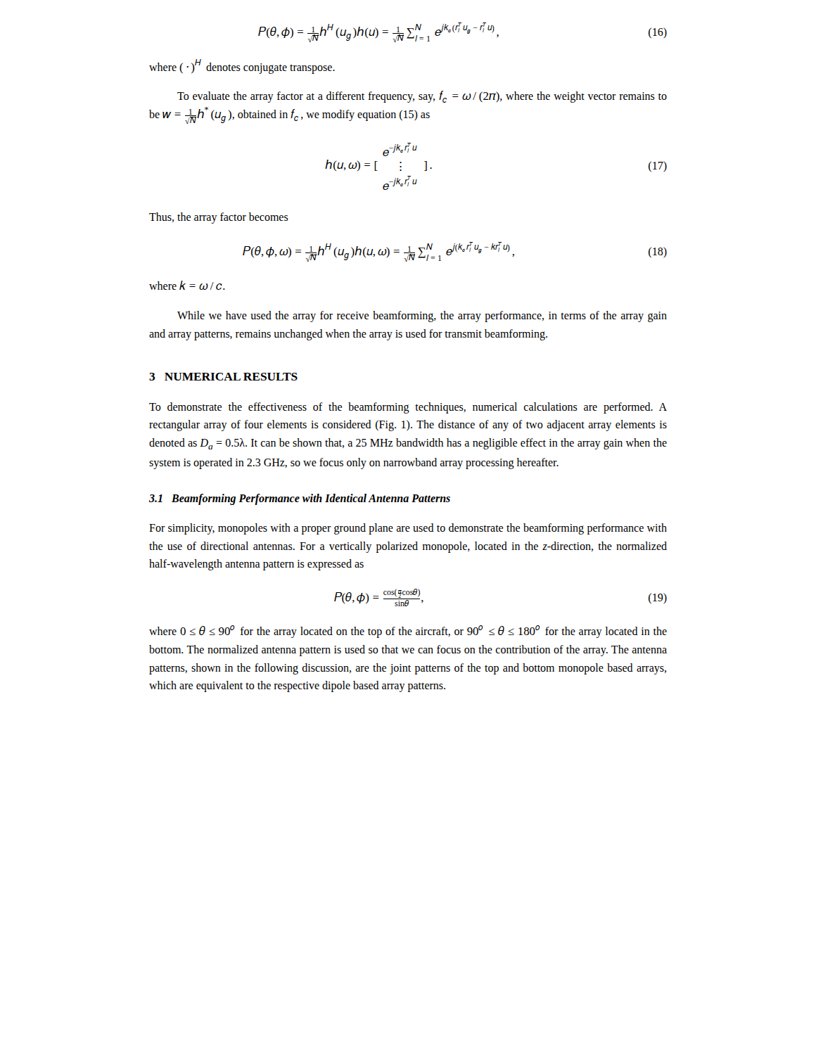P (θ,ϕ) = 1N hH (ug) h(u) = 1N ∑ l=1 N e jkc ( rlT ug − rlT u ) ,
(16)
where (⋅)H denotes conjugate transpose.
To evaluate the array factor at a different frequency, say, fc=ω/(2π), where the weight vector remains to be w=1Nh*(ug), obtained in fc, we modify equation (15) as
h (u,ω) = [ e−jkcrlTu ⋮ e−jkcrlTu ] .
(17)
Thus, the array factor becomes
P (θ,ϕ,ω) = 1N hH (ug) h(u,ω) = 1N ∑ l=1 N e j ( kc rlT ug − k rlT u ) ,
(18)
where k=ω/c.
While we have used the array for receive beamforming, the array performance, in terms of the array gain and array patterns, remains unchanged when the array is used for transmit beamforming.
3 NUMERICAL RESULTS
To demonstrate the effectiveness of the beamforming techniques, numerical calculations are performed. A rectangular array of four elements is considered (Fig. 1). The distance of any of two adjacent array elements is denoted as Da = 0.5λ. It can be shown that, a 25 MHz bandwidth has a negligible effect in the array gain when the system is operated in 2.3 GHz, so we focus only on narrowband array processing hereafter.
3.1 Beamforming Performance with Identical Antenna Patterns
For simplicity, monopoles with a proper ground plane are used to demonstrate the beamforming performance with the use of directional antennas. For a vertically polarized monopole, located in the z-direction, the normalized half-wavelength antenna pattern is expressed as
P (θ,ϕ) = cos ( π2 cosθ ) sinθ ,
(19)
where 0≤θ≤90o for the array located on the top of the aircraft, or 90o≤θ≤180o for the array located in the bottom. The normalized antenna pattern is used so that we can focus on the contribution of the array. The antenna patterns, shown in the following discussion, are the joint patterns of the top and bottom monopole based arrays, which are equivalent to the respective dipole based array patterns.